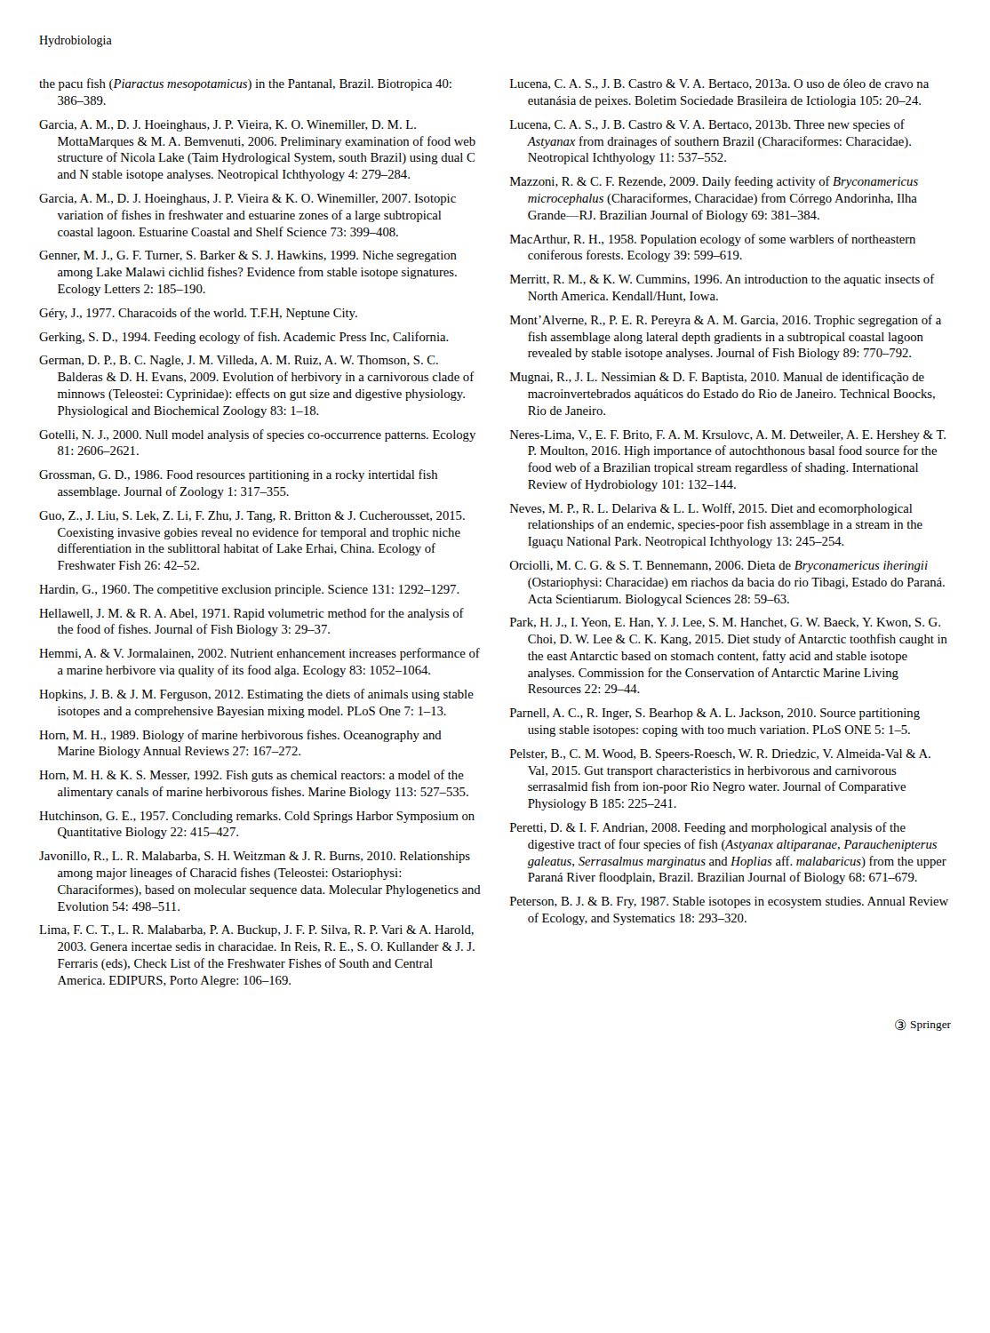Hydrobiologia
the pacu fish (Piaractus mesopotamicus) in the Pantanal, Brazil. Biotropica 40: 386–389.
Garcia, A. M., D. J. Hoeinghaus, J. P. Vieira, K. O. Winemiller, D. M. L. MottaMarques & M. A. Bemvenuti, 2006. Preliminary examination of food web structure of Nicola Lake (Taim Hydrological System, south Brazil) using dual C and N stable isotope analyses. Neotropical Ichthyology 4: 279–284.
Garcia, A. M., D. J. Hoeinghaus, J. P. Vieira & K. O. Winemiller, 2007. Isotopic variation of fishes in freshwater and estuarine zones of a large subtropical coastal lagoon. Estuarine Coastal and Shelf Science 73: 399–408.
Genner, M. J., G. F. Turner, S. Barker & S. J. Hawkins, 1999. Niche segregation among Lake Malawi cichlid fishes? Evidence from stable isotope signatures. Ecology Letters 2: 185–190.
Géry, J., 1977. Characoids of the world. T.F.H, Neptune City.
Gerking, S. D., 1994. Feeding ecology of fish. Academic Press Inc, California.
German, D. P., B. C. Nagle, J. M. Villeda, A. M. Ruiz, A. W. Thomson, S. C. Balderas & D. H. Evans, 2009. Evolution of herbivory in a carnivorous clade of minnows (Teleostei: Cyprinidae): effects on gut size and digestive physiology. Physiological and Biochemical Zoology 83: 1–18.
Gotelli, N. J., 2000. Null model analysis of species co-occurrence patterns. Ecology 81: 2606–2621.
Grossman, G. D., 1986. Food resources partitioning in a rocky intertidal fish assemblage. Journal of Zoology 1: 317–355.
Guo, Z., J. Liu, S. Lek, Z. Li, F. Zhu, J. Tang, R. Britton & J. Cucherousset, 2015. Coexisting invasive gobies reveal no evidence for temporal and trophic niche differentiation in the sublittoral habitat of Lake Erhai, China. Ecology of Freshwater Fish 26: 42–52.
Hardin, G., 1960. The competitive exclusion principle. Science 131: 1292–1297.
Hellawell, J. M. & R. A. Abel, 1971. Rapid volumetric method for the analysis of the food of fishes. Journal of Fish Biology 3: 29–37.
Hemmi, A. & V. Jormalainen, 2002. Nutrient enhancement increases performance of a marine herbivore via quality of its food alga. Ecology 83: 1052–1064.
Hopkins, J. B. & J. M. Ferguson, 2012. Estimating the diets of animals using stable isotopes and a comprehensive Bayesian mixing model. PLoS One 7: 1–13.
Horn, M. H., 1989. Biology of marine herbivorous fishes. Oceanography and Marine Biology Annual Reviews 27: 167–272.
Horn, M. H. & K. S. Messer, 1992. Fish guts as chemical reactors: a model of the alimentary canals of marine herbivorous fishes. Marine Biology 113: 527–535.
Hutchinson, G. E., 1957. Concluding remarks. Cold Springs Harbor Symposium on Quantitative Biology 22: 415–427.
Javonillo, R., L. R. Malabarba, S. H. Weitzman & J. R. Burns, 2010. Relationships among major lineages of Characid fishes (Teleostei: Ostariophysi: Characiformes), based on molecular sequence data. Molecular Phylogenetics and Evolution 54: 498–511.
Lima, F. C. T., L. R. Malabarba, P. A. Buckup, J. F. P. Silva, R. P. Vari & A. Harold, 2003. Genera incertae sedis in characidae. In Reis, R. E., S. O. Kullander & J. J. Ferraris (eds), Check List of the Freshwater Fishes of South and Central America. EDIPURS, Porto Alegre: 106–169.
Lucena, C. A. S., J. B. Castro & V. A. Bertaco, 2013a. O uso de óleo de cravo na eutanásia de peixes. Boletim Sociedade Brasileira de Ictiologia 105: 20–24.
Lucena, C. A. S., J. B. Castro & V. A. Bertaco, 2013b. Three new species of Astyanax from drainages of southern Brazil (Characiformes: Characidae). Neotropical Ichthyology 11: 537–552.
Mazzoni, R. & C. F. Rezende, 2009. Daily feeding activity of Bryconamericus microcephalus (Characiformes, Characidae) from Córrego Andorinha, Ilha Grande—RJ. Brazilian Journal of Biology 69: 381–384.
MacArthur, R. H., 1958. Population ecology of some warblers of northeastern coniferous forests. Ecology 39: 599–619.
Merritt, R. M., & K. W. Cummins, 1996. An introduction to the aquatic insects of North America. Kendall/Hunt, Iowa.
Mont’Alverne, R., P. E. R. Pereyra & A. M. Garcia, 2016. Trophic segregation of a fish assemblage along lateral depth gradients in a subtropical coastal lagoon revealed by stable isotope analyses. Journal of Fish Biology 89: 770–792.
Mugnai, R., J. L. Nessimian & D. F. Baptista, 2010. Manual de identificação de macroinvertebrados aquáticos do Estado do Rio de Janeiro. Technical Boocks, Rio de Janeiro.
Neres-Lima, V., E. F. Brito, F. A. M. Krsulovc, A. M. Detweiler, A. E. Hershey & T. P. Moulton, 2016. High importance of autochthonous basal food source for the food web of a Brazilian tropical stream regardless of shading. International Review of Hydrobiology 101: 132–144.
Neves, M. P., R. L. Delariva & L. L. Wolff, 2015. Diet and ecomorphological relationships of an endemic, species-poor fish assemblage in a stream in the Iguaçu National Park. Neotropical Ichthyology 13: 245–254.
Orciolli, M. C. G. & S. T. Bennemann, 2006. Dieta de Bryconamericus iheringii (Ostariophysi: Characidae) em riachos da bacia do rio Tibagi, Estado do Paraná. Acta Scientiarum. Biologycal Sciences 28: 59–63.
Park, H. J., I. Yeon, E. Han, Y. J. Lee, S. M. Hanchet, G. W. Baeck, Y. Kwon, S. G. Choi, D. W. Lee & C. K. Kang, 2015. Diet study of Antarctic toothfish caught in the east Antarctic based on stomach content, fatty acid and stable isotope analyses. Commission for the Conservation of Antarctic Marine Living Resources 22: 29–44.
Parnell, A. C., R. Inger, S. Bearhop & A. L. Jackson, 2010. Source partitioning using stable isotopes: coping with too much variation. PLoS ONE 5: 1–5.
Pelster, B., C. M. Wood, B. Speers-Roesch, W. R. Driedzic, V. Almeida-Val & A. Val, 2015. Gut transport characteristics in herbivorous and carnivorous serrasalmid fish from ion-poor Rio Negro water. Journal of Comparative Physiology B 185: 225–241.
Peretti, D. & I. F. Andrian, 2008. Feeding and morphological analysis of the digestive tract of four species of fish (Astyanax altiparanae, Parauchenipterus galeatus, Serrasalmus marginatus and Hoplias aff. malabaricus) from the upper Paraná River floodplain, Brazil. Brazilian Journal of Biology 68: 671–679.
Peterson, B. J. & B. Fry, 1987. Stable isotopes in ecosystem studies. Annual Review of Ecology, and Systematics 18: 293–320.
③ Springer